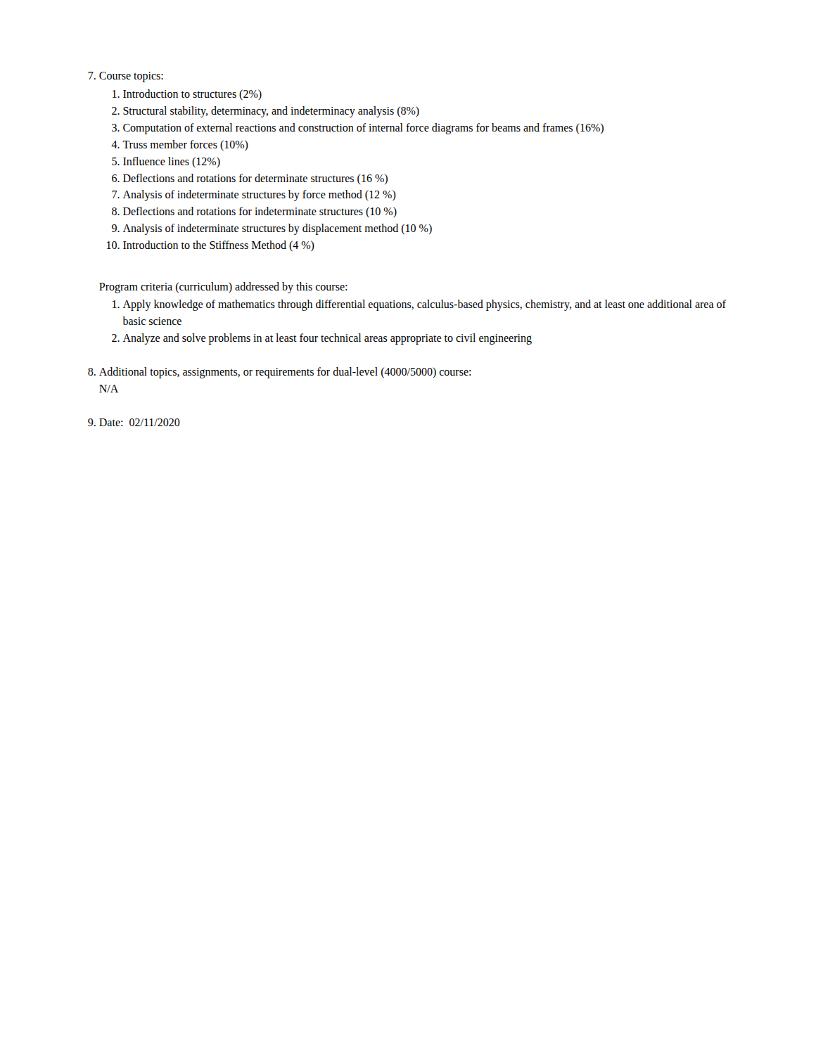Course topics:
Introduction to structures (2%)
Structural stability, determinacy, and indeterminacy analysis (8%)
Computation of external reactions and construction of internal force diagrams for beams and frames (16%)
Truss member forces (10%)
Influence lines (12%)
Deflections and rotations for determinate structures (16 %)
Analysis of indeterminate structures by force method (12 %)
Deflections and rotations for indeterminate structures (10 %)
Analysis of indeterminate structures by displacement method (10 %)
Introduction to the Stiffness Method (4 %)
Program criteria (curriculum) addressed by this course:
Apply knowledge of mathematics through differential equations, calculus-based physics, chemistry, and at least one additional area of basic science
Analyze and solve problems in at least four technical areas appropriate to civil engineering
Additional topics, assignments, or requirements for dual-level (4000/5000) course:
N/A
Date: 02/11/2020